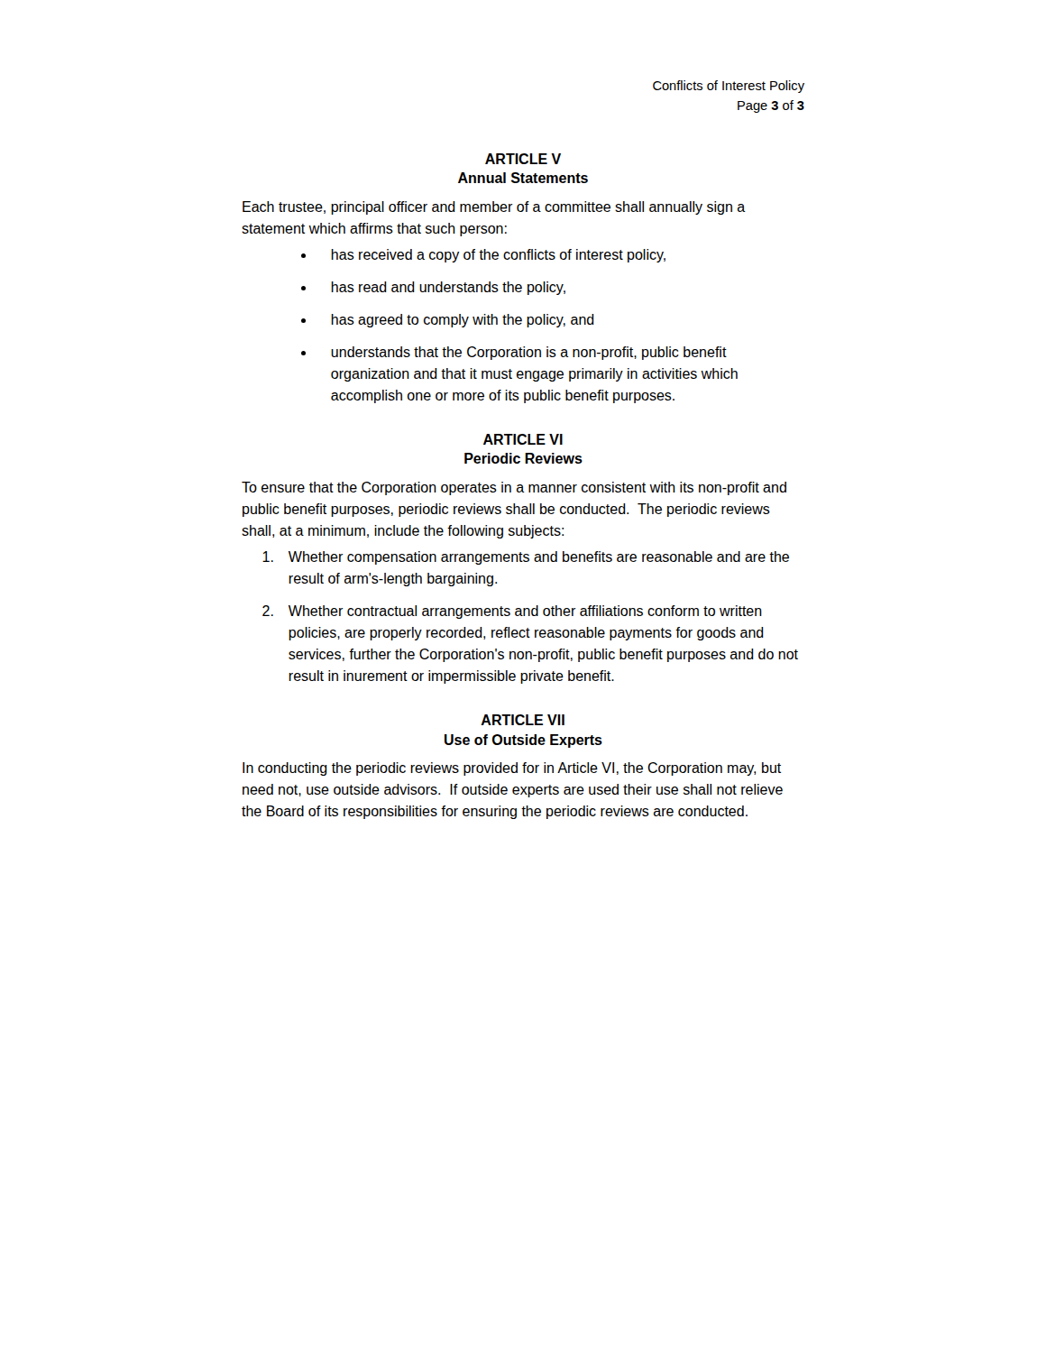Conflicts of Interest Policy
Page 3 of 3
ARTICLE V Annual Statements
Each trustee, principal officer and member of a committee shall annually sign a statement which affirms that such person:
has received a copy of the conflicts of interest policy,
has read and understands the policy,
has agreed to comply with the policy, and
understands that the Corporation is a non-profit, public benefit organization and that it must engage primarily in activities which accomplish one or more of its public benefit purposes.
ARTICLE VI Periodic Reviews
To ensure that the Corporation operates in a manner consistent with its non-profit and public benefit purposes, periodic reviews shall be conducted. The periodic reviews shall, at a minimum, include the following subjects:
Whether compensation arrangements and benefits are reasonable and are the result of arm's-length bargaining.
Whether contractual arrangements and other affiliations conform to written policies, are properly recorded, reflect reasonable payments for goods and services, further the Corporation's non-profit, public benefit purposes and do not result in inurement or impermissible private benefit.
ARTICLE VII Use of Outside Experts
In conducting the periodic reviews provided for in Article VI, the Corporation may, but need not, use outside advisors. If outside experts are used their use shall not relieve the Board of its responsibilities for ensuring the periodic reviews are conducted.